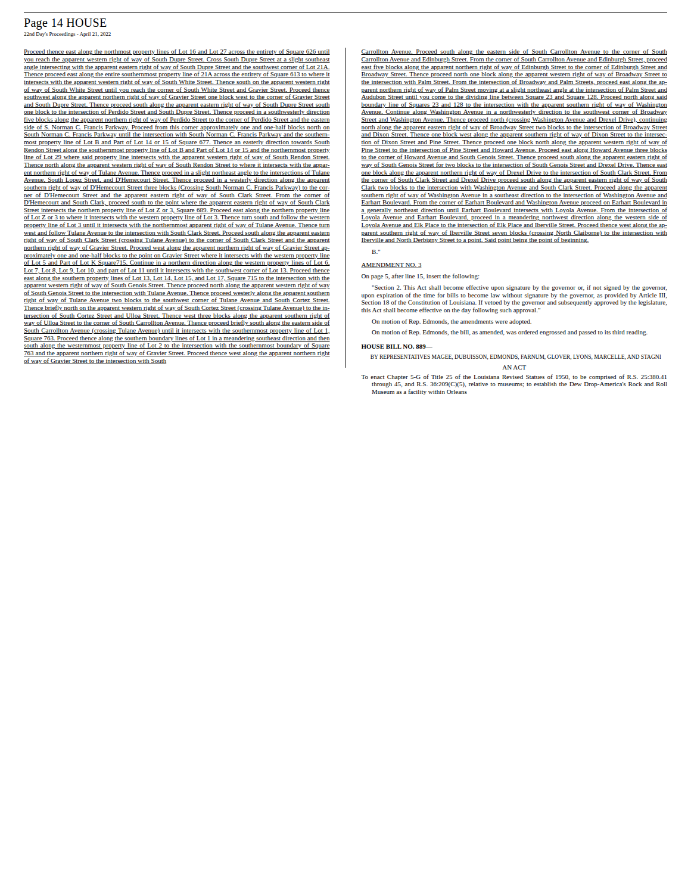Page 14 HOUSE
22nd Day's Proceedings - April 21, 2022
Proceed thence east along the northmost property lines of Lot 16 and Lot 27 across the entirety of Square 626 until you reach the apparent western right of way of South Dupre Street. Cross South Dupre Street at a slight southeast angle intersecting with the apparent eastern right of way of South Dupre Street and the southwest corner of Lot 21A. Thence proceed east along the entire southernmost property line of 21A across the entirety of Square 613 to where it intersects with the apparent western right of way of South White Street. Thence south on the apparent western right of way of South White Street until you reach the corner of South White Street and Gravier Street. Proceed thence southwest along the apparent northern right of way of Gravier Street one block west to the corner of Gravier Street and South Dupre Street. Thence proceed south along the apparent eastern right of way of South Dupre Street south one block to the intersection of Perdido Street and South Dupre Street. Thence proceed in a southwesterly direction five blocks along the apparent northern right of way of Perdido Street to the corner of Perdido Street and the eastern side of S. Norman C. Francis Parkway. Proceed from this corner approximately one and one-half blocks north on South Norman C. Francis Parkway until the intersection with South Norman C. Francis Parkway and the southernmost property line of Lot B and Part of Lot 14 or 15 of Square 677. Thence an easterly direction towards South Rendon Street along the southernmost property line of Lot B and Part of Lot 14 or 15 and the northernmost property line of Lot 29 where said property line intersects with the apparent western right of way of South Rendon Street. Thence north along the apparent western right of way of South Rendon Street to where it intersects with the apparent northern right of way of Tulane Avenue. Thence proceed in a slight northeast angle to the intersections of Tulane Avenue, South Lopez Street, and D'Hemecourt Street. Thence proceed in a westerly direction along the apparent southern right of way of D'Hemecourt Street three blocks (Crossing South Norman C. Francis Parkway) to the corner of D'Hemecourt Street and the apparent eastern right of way of South Clark Street. From the corner of D'Hemecourt and South Clark, proceed south to the point where the apparent eastern right of way of South Clark Street intersects the northern property line of Lot Z or 3, Square 689. Proceed east along the northern property line of Lot Z or 3 to where it intersects with the western property line of Lot 3. Thence turn south and follow the western property line of Lot 3 until it intersects with the northernmost apparent right of way of Tulane Avenue. Thence turn west and follow Tulane Avenue to the intersection with South Clark Street. Proceed south along the apparent eastern right of way of South Clark Street (crossing Tulane Avenue) to the corner of South Clark Street and the apparent northern right of way of Gravier Street. Proceed west along the apparent northern right of way of Gravier Street approximately one and one-half blocks to the point on Gravier Street where it intersects with the western property line of Lot 5 and Part of Lot K Square715. Continue in a northern direction along the western property lines of Lot 6, Lot 7, Lot 8, Lot 9, Lot 10, and part of Lot 11 until it intersects with the southwest corner of Lot 13. Proceed thence east along the southern property lines of Lot 13, Lot 14, Lot 15, and Lot 17, Square 715 to the intersection with the apparent western right of way of South Genois Street. Thence proceed north along the apparent western right of way of South Genois Street to the intersection with Tulane Avenue. Thence proceed westerly along the apparent southern right of way of Tulane Avenue two blocks to the southwest corner of Tulane Avenue and South Cortez Street. Thence briefly north on the apparent western right of way of South Cortez Street (crossing Tulane Avenue) to the intersection of South Cortez Street and Ulloa Street. Thence west three blocks along the apparent southern right of way of Ulloa Street to the corner of South Carrollton Avenue. Thence proceed briefly south along the eastern side of South Carrollton Avenue (crossing Tulane Avenue) until it intersects with the southernmost property line of Lot 1, Square 763. Proceed thence along the southern boundary lines of Lot 1 in a meandering southeast direction and then south along the westernmost property line of Lot 2 to the intersection with the southernmost boundary of Square 763 and the apparent northern right of way of Gravier Street. Proceed thence west along the apparent northern right of way of Gravier Street to the intersection with South
Carrollton Avenue. Proceed south along the eastern side of South Carrollton Avenue to the corner of South Carrollton Avenue and Edinburgh Street. From the corner of South Carrollton Avenue and Edinburgh Street, proceed east five blocks along the apparent northern right of way of Edinburgh Street to the corner of Edinburgh Street and Broadway Street. Thence proceed north one block along the apparent western right of way of Broadway Street to the intersection with Palm Street. From the intersection of Broadway and Palm Streets, proceed east along the apparent northern right of way of Palm Street moving at a slight northeast angle at the intersection of Palm Street and Audubon Street until you come to the dividing line between Square 23 and Square 128. Proceed north along said boundary line of Squares 23 and 128 to the intersection with the apparent southern right of way of Washington Avenue. Continue along Washington Avenue in a northwesterly direction to the southwest corner of Broadway Street and Washington Avenue. Thence proceed north (crossing Washington Avenue and Drexel Drive), continuing north along the apparent eastern right of way of Broadway Street two blocks to the intersection of Broadway Street and Dixon Street. Thence one block west along the apparent southern right of way of Dixon Street to the intersection of Dixon Street and Pine Street. Thence proceed one block north along the apparent western right of way of Pine Street to the intersection of Pine Street and Howard Avenue. Proceed east along Howard Avenue three blocks to the corner of Howard Avenue and South Genois Street. Thence proceed south along the apparent eastern right of way of South Genois Street for two blocks to the intersection of South Genois Street and Drexel Drive. Thence east one block along the apparent northern right of way of Drexel Drive to the intersection of South Clark Street. From the corner of South Clark Street and Drexel Drive proceed south along the apparent eastern right of way of South Clark two blocks to the intersection with Washington Avenue and South Clark Street. Proceed along the apparent southern right of way of Washington Avenue in a southeast direction to the intersection of Washington Avenue and Earhart Boulevard. From the corner of Earhart Boulevard and Washington Avenue proceed on Earhart Boulevard in a generally northeast direction until Earhart Boulevard intersects with Loyola Avenue. From the intersection of Loyola Avenue and Earhart Boulevard, proceed in a meandering northwest direction along the western side of Loyola Avenue and Elk Place to the intersection of Elk Place and Iberville Street. Proceed thence west along the apparent southern right of way of Iberville Street seven blocks (crossing North Claiborne) to the intersection with Iberville and North Derbigny Street to a point. Said point being the point of beginning.
B."
AMENDMENT NO. 3
On page 5, after line 15, insert the following:
"Section 2. This Act shall become effective upon signature by the governor or, if not signed by the governor, upon expiration of the time for bills to become law without signature by the governor, as provided by Article III, Section 18 of the Constitution of Louisiana. If vetoed by the governor and subsequently approved by the legislature, this Act shall become effective on the day following such approval."
On motion of Rep. Edmonds, the amendments were adopted.
On motion of Rep. Edmonds, the bill, as amended, was ordered engrossed and passed to its third reading.
HOUSE BILL NO. 889—
BY REPRESENTATIVES MAGEE, DUBUISSON, EDMONDS, FARNUM, GLOVER, LYONS, MARCELLE, AND STAGNI
AN ACT
To enact Chapter 5-G of Title 25 of the Louisiana Revised Statues of 1950, to be comprised of R.S. 25:380.41 through 45, and R.S. 36:209(C)(5), relative to museums; to establish the Dew Drop-America's Rock and Roll Museum as a facility within Orleans